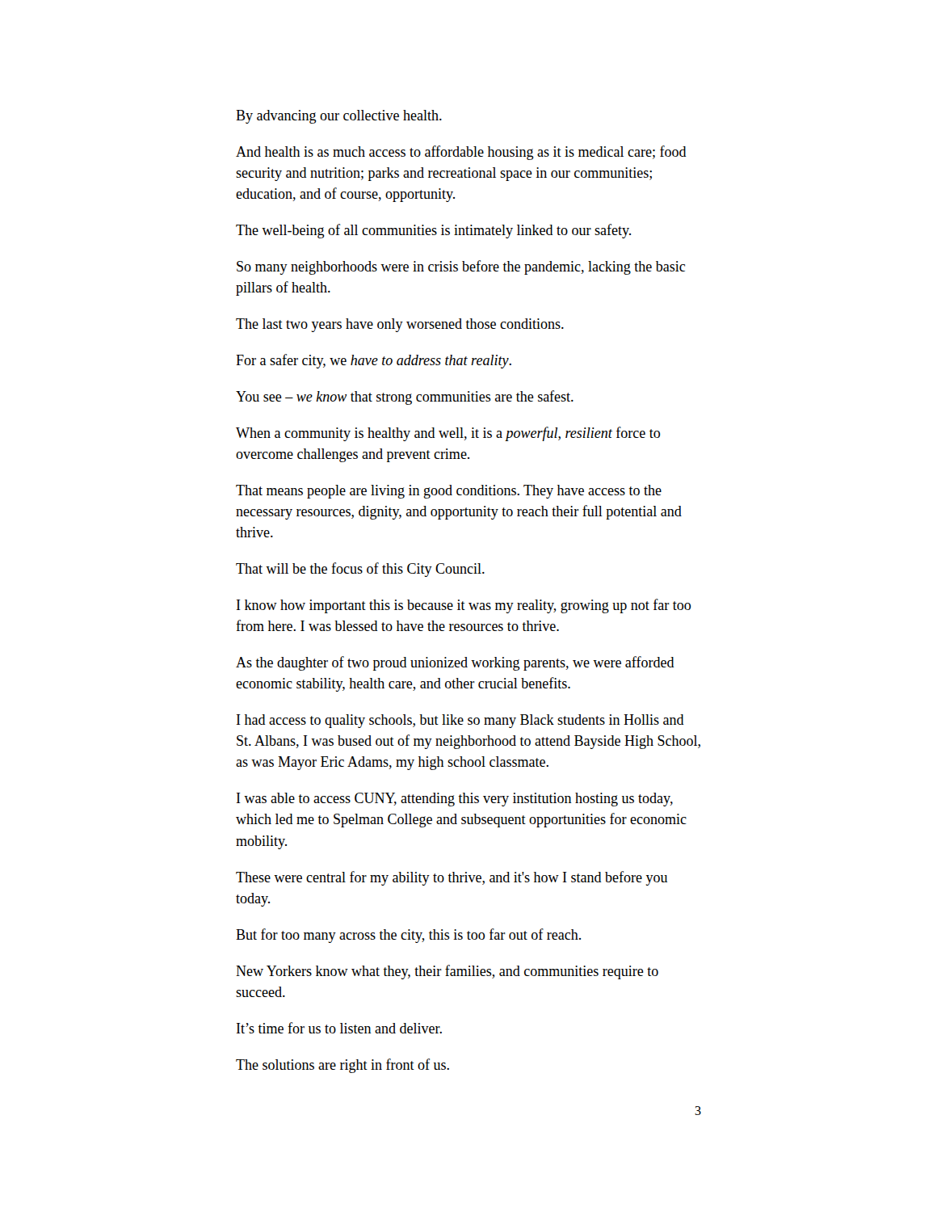By advancing our collective health.
And health is as much access to affordable housing as it is medical care; food security and nutrition; parks and recreational space in our communities; education, and of course, opportunity.
The well-being of all communities is intimately linked to our safety.
So many neighborhoods were in crisis before the pandemic, lacking the basic pillars of health.
The last two years have only worsened those conditions.
For a safer city, we have to address that reality.
You see – we know that strong communities are the safest.
When a community is healthy and well, it is a powerful, resilient force to overcome challenges and prevent crime.
That means people are living in good conditions. They have access to the necessary resources, dignity, and opportunity to reach their full potential and thrive.
That will be the focus of this City Council.
I know how important this is because it was my reality, growing up not far too from here. I was blessed to have the resources to thrive.
As the daughter of two proud unionized working parents, we were afforded economic stability, health care, and other crucial benefits.
I had access to quality schools, but like so many Black students in Hollis and St. Albans, I was bused out of my neighborhood to attend Bayside High School, as was Mayor Eric Adams, my high school classmate.
I was able to access CUNY, attending this very institution hosting us today, which led me to Spelman College and subsequent opportunities for economic mobility.
These were central for my ability to thrive, and it's how I stand before you today.
But for too many across the city, this is too far out of reach.
New Yorkers know what they, their families, and communities require to succeed.
It’s time for us to listen and deliver.
The solutions are right in front of us.
3